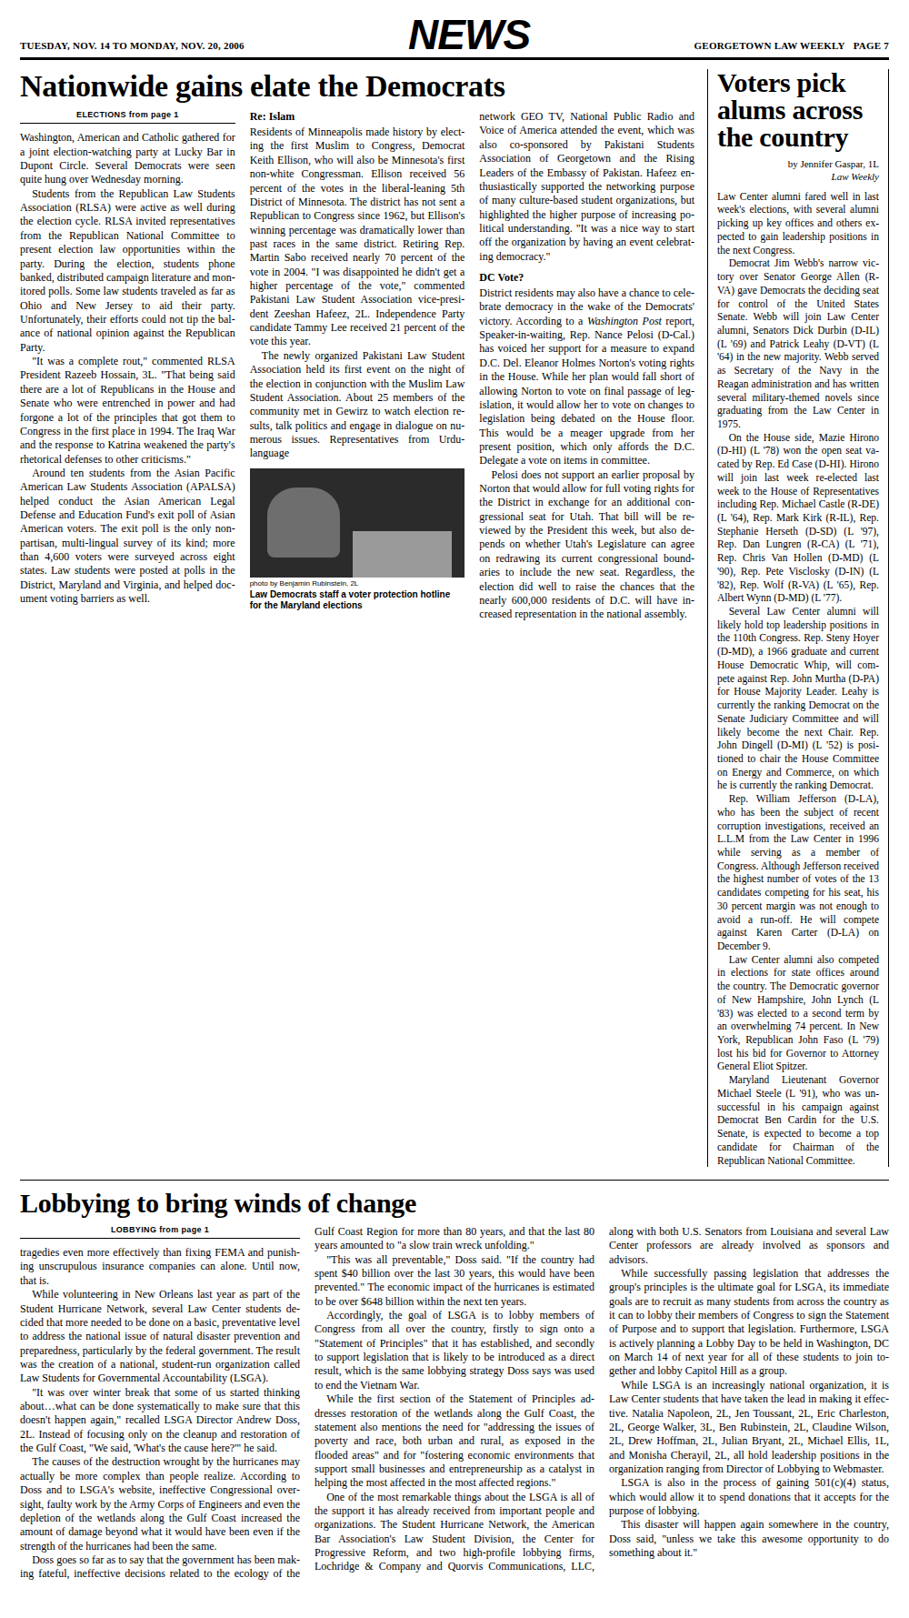TUESDAY, NOV. 14 TO MONDAY, NOV. 20, 2006
NEWS
GEORGETOWN LAW WEEKLY PAGE 7
Nationwide gains elate the Democrats
ELECTIONS from page 1
Washington, American and Catholic gathered for a joint election-watching party at Lucky Bar in Dupont Circle. Several Democrats were seen quite hung over Wednesday morning.
Students from the Republican Law Students Association (RLSA) were active as well during the election cycle. RLSA invited representatives from the Republican National Committee to present election law opportunities within the party. During the election, students phone banked, distributed campaign literature and monitored polls. Some law students traveled as far as Ohio and New Jersey to aid their party. Unfortunately, their efforts could not tip the balance of national opinion against the Republican Party.
"It was a complete rout," commented RLSA President Razeeb Hossain, 3L. "That being said there are a lot of Republicans in the House and Senate who were entrenched in power and had forgone a lot of the principles that got them to Congress in the first place in 1994. The Iraq War and the response to Katrina weakened the party's rhetorical defenses to other criticisms."
Around ten students from the Asian Pacific American Law Students Association (APALSA) helped conduct the Asian American Legal Defense and Education Fund's exit poll of Asian American voters. The exit poll is the only non-partisan, multi-lingual survey of its kind; more than 4,600 voters were surveyed across eight states. Law students were posted at polls in the District, Maryland and Virginia, and helped document voting barriers as well.
Re: Islam
Residents of Minneapolis made history by electing the first Muslim to Congress, Democrat Keith Ellison, who will also be Minnesota's first non-white Congressman. Ellison received 56 percent of the votes in the liberal-leaning 5th District of Minnesota. The district has not sent a Republican to Congress since 1962, but Ellison's winning percentage was dramatically lower than past races in the same district. Retiring Rep. Martin Sabo received nearly 70 percent of the vote in 2004. "I was disappointed he didn't get a higher percentage of the vote," commented Pakistani Law Student Association vice-president Zeeshan Hafeez, 2L. Independence Party candidate Tammy Lee received 21 percent of the vote this year.
The newly organized Pakistani Law Student Association held its first event on the night of the election in conjunction with the Muslim Law Student Association. About 25 members of the community met in Gewirz to watch election results, talk politics and engage in dialogue on numerous issues. Representatives from Urdu-language
photo by Benjamin Rubinstein, 2L
Law Democrats staff a voter protection hotline for the Maryland elections
network GEO TV, National Public Radio and Voice of America attended the event, which was also co-sponsored by Pakistani Students Association of Georgetown and the Rising Leaders of the Embassy of Pakistan. Hafeez enthusiastically supported the networking purpose of many culture-based student organizations, but highlighted the higher purpose of increasing political understanding. "It was a nice way to start off the organization by having an event celebrating democracy."
DC Vote?
District residents may also have a chance to celebrate democracy in the wake of the Democrats' victory. According to a Washington Post report, Speaker-in-waiting, Rep. Nance Pelosi (D-Cal.) has voiced her support for a measure to expand D.C. Del. Eleanor Holmes Norton's voting rights in the House. While her plan would fall short of allowing Norton to vote on final passage of legislation, it would allow her to vote on changes to legislation being debated on the House floor. This would be a meager upgrade from her present position, which only affords the D.C. Delegate a vote on items in committee.
Pelosi does not support an earlier proposal by Norton that would allow for full voting rights for the District in exchange for an additional congressional seat for Utah. That bill will be reviewed by the President this week, but also depends on whether Utah's Legislature can agree on redrawing its current congressional boundaries to include the new seat. Regardless, the election did well to raise the chances that the nearly 600,000 residents of D.C. will have increased representation in the national assembly.
Voters pick alums across the country
by Jennifer Gaspar, 1L
Law Weekly
Law Center alumni fared well in last week's elections, with several alumni picking up key offices and others expected to gain leadership positions in the next Congress.
Democrat Jim Webb's narrow victory over Senator George Allen (R-VA) gave Democrats the deciding seat for control of the United States Senate. Webb will join Law Center alumni, Senators Dick Durbin (D-IL) (L '69) and Patrick Leahy (D-VT) (L '64) in the new majority. Webb served as Secretary of the Navy in the Reagan administration and has written several military-themed novels since graduating from the Law Center in 1975.
On the House side, Mazie Hirono (D-HI) (L '78) won the open seat vacated by Rep. Ed Case (D-HI). Hirono will join last week re-elected last week to the House of Representatives including Rep. Michael Castle (R-DE) (L '64), Rep. Mark Kirk (R-IL), Rep. Stephanie Herseth (D-SD) (L '97), Rep. Dan Lungren (R-CA) (L '71), Rep. Chris Van Hollen (D-MD) (L '90), Rep. Pete Visclosky (D-IN) (L '82), Rep. Wolf (R-VA) (L '65), Rep. Albert Wynn (D-MD) (L '77).
Several Law Center alumni will likely hold top leadership positions in the 110th Congress. Rep. Steny Hoyer (D-MD), a 1966 graduate and current House Democratic Whip, will compete against Rep. John Murtha (D-PA) for House Majority Leader. Leahy is currently the ranking Democrat on the Senate Judiciary Committee and will likely become the next Chair. Rep. John Dingell (D-MI) (L '52) is positioned to chair the House Committee on Energy and Commerce, on which he is currently the ranking Democrat.
Rep. William Jefferson (D-LA), who has been the subject of recent corruption investigations, received an L.L.M from the Law Center in 1996 while serving as a member of Congress. Although Jefferson received the highest number of votes of the 13 candidates competing for his seat, his 30 percent margin was not enough to avoid a run-off. He will compete against Karen Carter (D-LA) on December 9.
Law Center alumni also competed in elections for state offices around the country. The Democratic governor of New Hampshire, John Lynch (L '83) was elected to a second term by an overwhelming 74 percent. In New York, Republican John Faso (L '79) lost his bid for Governor to Attorney General Eliot Spitzer.
Maryland Lieutenant Governor Michael Steele (L '91), who was unsuccessful in his campaign against Democrat Ben Cardin for the U.S. Senate, is expected to become a top candidate for Chairman of the Republican National Committee.
Lobbying to bring winds of change
LOBBYING from page 1
tragedies even more effectively than fixing FEMA and punishing unscrupulous insurance companies can alone. Until now, that is.
While volunteering in New Orleans last year as part of the Student Hurricane Network, several Law Center students decided that more needed to be done on a basic, preventative level to address the national issue of natural disaster prevention and preparedness, particularly by the federal government. The result was the creation of a national, student-run organization called Law Students for Governmental Accountability (LSGA).
"It was over winter break that some of us started thinking about…what can be done systematically to make sure that this doesn't happen again," recalled LSGA Director Andrew Doss, 2L. Instead of focusing only on the cleanup and restoration of the Gulf Coast, "We said, 'What's the cause here?'" he said.
The causes of the destruction wrought by the hurricanes may actually be more complex than people realize. According to Doss and to LSGA's website, ineffective Congressional oversight, faulty work by the Army Corps of Engineers and even the depletion of the wetlands along the Gulf Coast increased the amount of damage beyond what it would have been even if the strength of the hurricanes had been the same.
Doss goes so far as to say that the government has been making fateful, ineffective decisions related to the ecology of the Gulf Coast Region for more than 80 years, and that the last 80 years amounted to "a slow train wreck unfolding."
"This was all preventable," Doss said. "If the country had spent $40 billion over the last 30 years, this would have been prevented." The economic impact of the hurricanes is estimated to be over $648 billion within the next ten years.
Accordingly, the goal of LSGA is to lobby members of Congress from all over the country, firstly to sign onto a "Statement of Principles" that it has established, and secondly to support legislation that is likely to be introduced as a direct result, which is the same lobbying strategy Doss says was used to end the Vietnam War.
While the first section of the Statement of Principles addresses restoration of the wetlands along the Gulf Coast, the statement also mentions the need for "addressing the issues of poverty and race, both urban and rural, as exposed in the flooded areas" and for "fostering economic environments that support small businesses and entrepreneurship as a catalyst in helping the most affected in the most affected regions."
One of the most remarkable things about the LSGA is all of the support it has already received from important people and organizations. The Student Hurricane Network, the American Bar Association's Law Student Division, the Center for Progressive Reform, and two high-profile lobbying firms, Lochridge & Company and Quorvis Communications, LLC, along with both U.S. Senators from Louisiana and several Law Center professors are already involved as sponsors and advisors.
While successfully passing legislation that addresses the group's principles is the ultimate goal for LSGA, its immediate goals are to recruit as many students from across the country as it can to lobby their members of Congress to sign the Statement of Purpose and to support that legislation. Furthermore, LSGA is actively planning a Lobby Day to be held in Washington, DC on March 14 of next year for all of these students to join together and lobby Capitol Hill as a group.
While LSGA is an increasingly national organization, it is Law Center students that have taken the lead in making it effective. Natalia Napoleon, 2L, Jen Toussant, 2L, Eric Charleston, 2L, George Walker, 3L, Ben Rubinstein, 2L, Claudine Wilson, 2L, Drew Hoffman, 2L, Julian Bryant, 2L, Michael Ellis, 1L, and Monisha Cherayil, 2L, all hold leadership positions in the organization ranging from Director of Lobbying to Webmaster.
LSGA is also in the process of gaining 501(c)(4) status, which would allow it to spend donations that it accepts for the purpose of lobbying.
This disaster will happen again somewhere in the country, Doss said, "unless we take this awesome opportunity to do something about it."